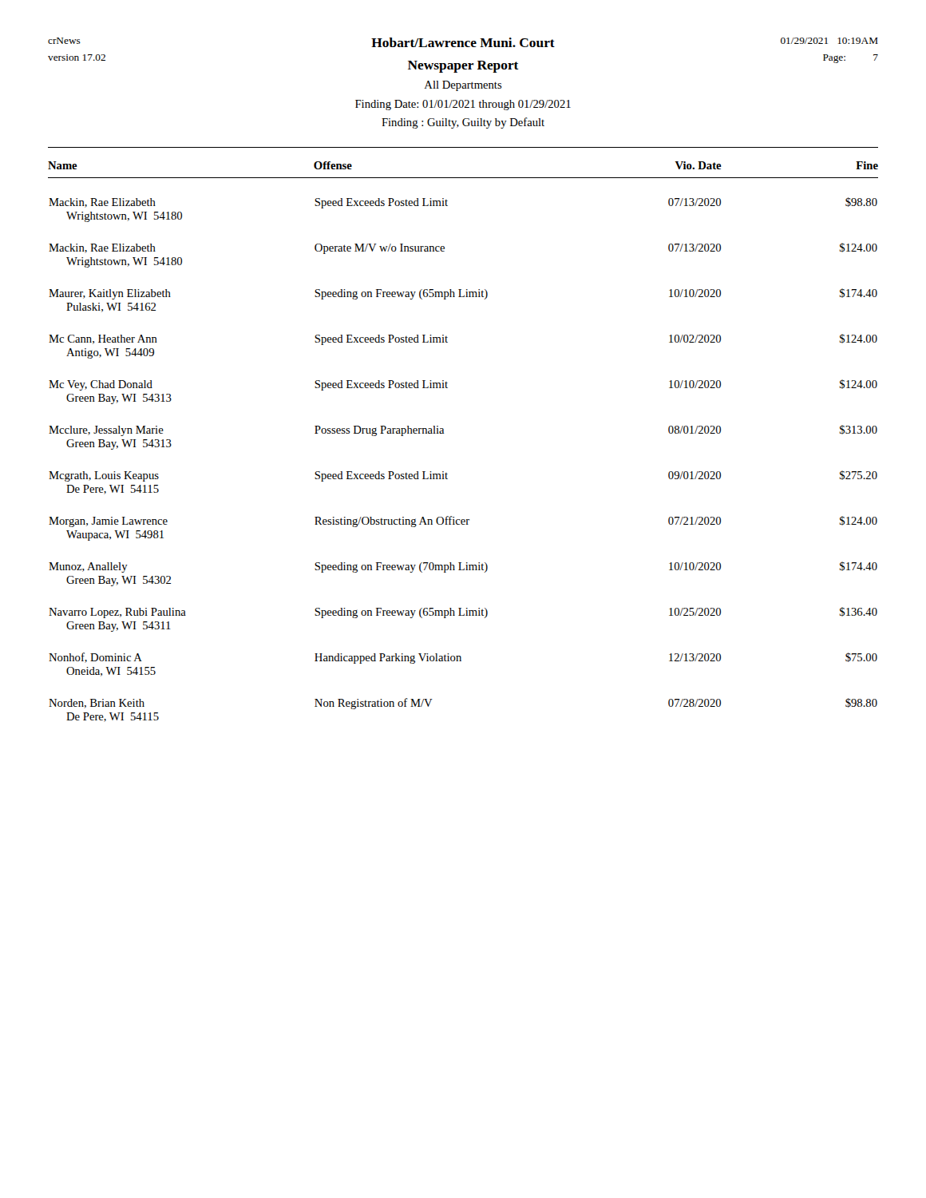crNews
version 17.02
01/29/2021 10:19AM
Page:7
Hobart/Lawrence Muni. Court
Newspaper Report
All Departments
Finding Date: 01/01/2021 through 01/29/2021
Finding : Guilty, Guilty by Default
| Name | Offense | Vio. Date | Fine |
| --- | --- | --- | --- |
| Mackin, Rae Elizabeth Wrightstown, WI 54180 | Speed Exceeds Posted Limit | 07/13/2020 | $98.80 |
| Mackin, Rae Elizabeth Wrightstown, WI 54180 | Operate M/V w/o Insurance | 07/13/2020 | $124.00 |
| Maurer, Kaitlyn Elizabeth Pulaski, WI 54162 | Speeding on Freeway (65mph Limit) | 10/10/2020 | $174.40 |
| Mc Cann, Heather Ann Antigo, WI 54409 | Speed Exceeds Posted Limit | 10/02/2020 | $124.00 |
| Mc Vey, Chad Donald Green Bay, WI 54313 | Speed Exceeds Posted Limit | 10/10/2020 | $124.00 |
| Mcclure, Jessalyn Marie Green Bay, WI 54313 | Possess Drug Paraphernalia | 08/01/2020 | $313.00 |
| Mcgrath, Louis Keapus De Pere, WI 54115 | Speed Exceeds Posted Limit | 09/01/2020 | $275.20 |
| Morgan, Jamie Lawrence Waupaca, WI 54981 | Resisting/Obstructing An Officer | 07/21/2020 | $124.00 |
| Munoz, Anallely Green Bay, WI 54302 | Speeding on Freeway (70mph Limit) | 10/10/2020 | $174.40 |
| Navarro Lopez, Rubi Paulina Green Bay, WI 54311 | Speeding on Freeway (65mph Limit) | 10/25/2020 | $136.40 |
| Nonhof, Dominic A Oneida, WI 54155 | Handicapped Parking Violation | 12/13/2020 | $75.00 |
| Norden, Brian Keith De Pere, WI 54115 | Non Registration of M/V | 07/28/2020 | $98.80 |